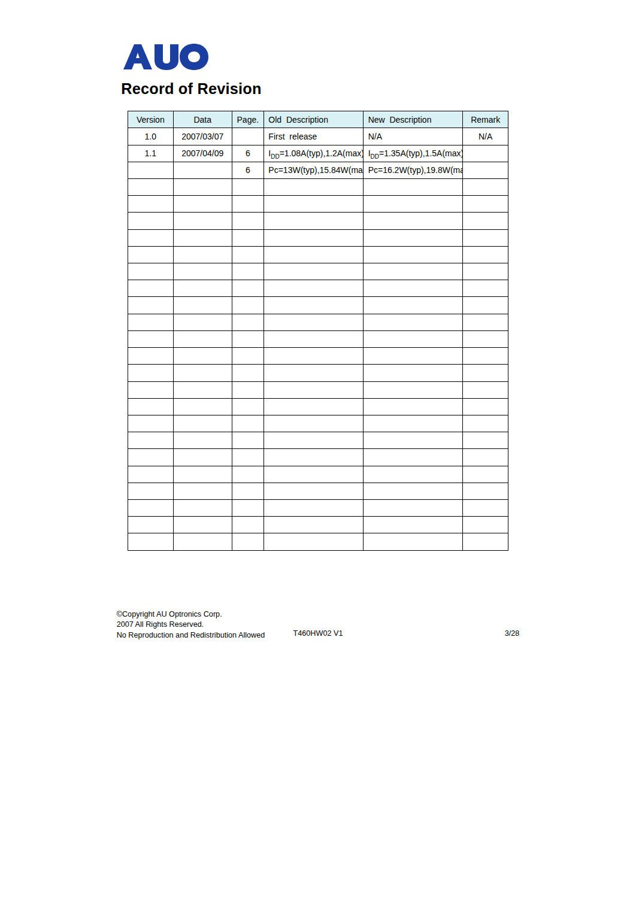Record of Revision
| Version | Data | Page. | Old Description | New Description | Remark |
| --- | --- | --- | --- | --- | --- |
| 1.0 | 2007/03/07 | | First release | N/A | N/A |
| 1.1 | 2007/04/09 | 6 | I DD =1.08A(typ),1.2A(max) | I DD =1.35A(typ),1.5A(max) | |
| | | 6 | Pc=13W(typ),15.84W(max) | Pc=16.2W(typ),19.8W(max) | |
©Copyright AU Optronics Corp.
2007 All Rights Reserved.
No Reproduction and Redistribution Allowed
T460HW02 V1
3/28